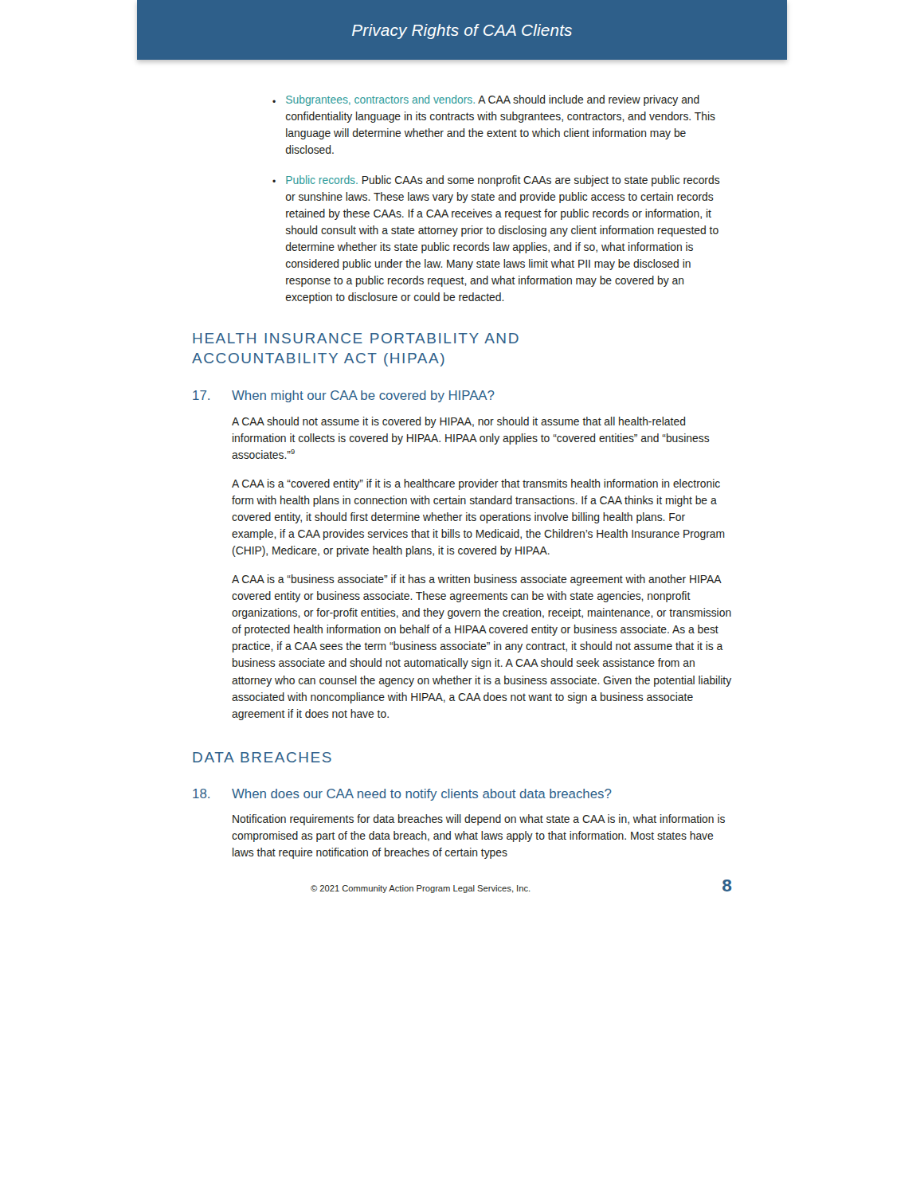Privacy Rights of CAA Clients
•
Subgrantees, contractors and vendors. A CAA should include and review privacy and confidentiality language in its contracts with subgrantees, contractors, and vendors. This language will determine whether and the extent to which client information may be disclosed.
•
Public records. Public CAAs and some nonprofit CAAs are subject to state public records or sunshine laws. These laws vary by state and provide public access to certain records retained by these CAAs. If a CAA receives a request for public records or information, it should consult with a state attorney prior to disclosing any client information requested to determine whether its state public records law applies, and if so, what information is considered public under the law. Many state laws limit what PII may be disclosed in response to a public records request, and what information may be covered by an exception to disclosure or could be redacted.
HEALTH INSURANCE PORTABILITY AND
ACCOUNTABILITY ACT (HIPAA)
17.
When might our CAA be covered by HIPAA?
A CAA should not assume it is covered by HIPAA, nor should it assume that all health-related information it collects is covered by HIPAA. HIPAA only applies to “covered entities” and “business associates.”9
A CAA is a “covered entity” if it is a healthcare provider that transmits health information in electronic form with health plans in connection with certain standard transactions. If a CAA thinks it might be a covered entity, it should first determine whether its operations involve billing health plans. For example, if a CAA provides services that it bills to Medicaid, the Children’s Health Insurance Program (CHIP), Medicare, or private health plans, it is covered by HIPAA.
A CAA is a “business associate” if it has a written business associate agreement with another HIPAA covered entity or business associate. These agreements can be with state agencies, nonprofit organizations, or for-profit entities, and they govern the creation, receipt, maintenance, or transmission of protected health information on behalf of a HIPAA covered entity or business associate. As a best practice, if a CAA sees the term “business associate” in any contract, it should not assume that it is a business associate and should not automatically sign it. A CAA should seek assistance from an attorney who can counsel the agency on whether it is a business associate. Given the potential liability associated with noncompliance with HIPAA, a CAA does not want to sign a business associate agreement if it does not have to.
DATA BREACHES
18.
When does our CAA need to notify clients about data breaches?
Notification requirements for data breaches will depend on what state a CAA is in, what information is compromised as part of the data breach, and what laws apply to that information. Most states have laws that require notification of breaches of certain types
© 2021 Community Action Program Legal Services, Inc.
8